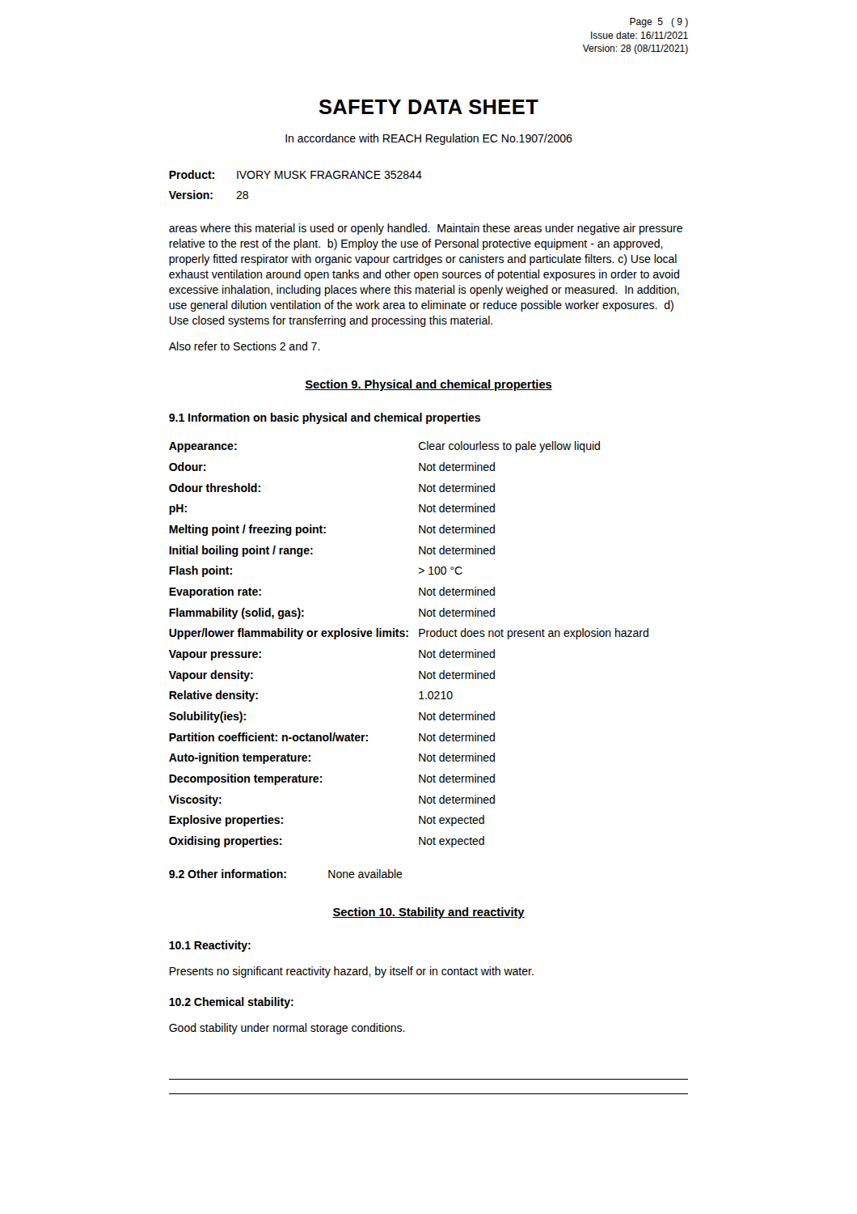Page 5 ( 9 )
Issue date: 16/11/2021
Version: 28 (08/11/2021)
SAFETY DATA SHEET
In accordance with REACH Regulation EC No.1907/2006
Product: IVORY MUSK FRAGRANCE 352844
Version: 28
areas where this material is used or openly handled. Maintain these areas under negative air pressure relative to the rest of the plant. b) Employ the use of Personal protective equipment - an approved, properly fitted respirator with organic vapour cartridges or canisters and particulate filters. c) Use local exhaust ventilation around open tanks and other open sources of potential exposures in order to avoid excessive inhalation, including places where this material is openly weighed or measured. In addition, use general dilution ventilation of the work area to eliminate or reduce possible worker exposures. d) Use closed systems for transferring and processing this material.
Also refer to Sections 2 and 7.
Section 9. Physical and chemical properties
9.1 Information on basic physical and chemical properties
| Appearance: | Clear colourless to pale yellow liquid |
| Odour: | Not determined |
| Odour threshold: | Not determined |
| pH: | Not determined |
| Melting point / freezing point: | Not determined |
| Initial boiling point / range: | Not determined |
| Flash point: | > 100 °C |
| Evaporation rate: | Not determined |
| Flammability (solid, gas): | Not determined |
| Upper/lower flammability or explosive limits: | Product does not present an explosion hazard |
| Vapour pressure: | Not determined |
| Vapour density: | Not determined |
| Relative density: | 1.0210 |
| Solubility(ies): | Not determined |
| Partition coefficient: n-octanol/water: | Not determined |
| Auto-ignition temperature: | Not determined |
| Decomposition temperature: | Not determined |
| Viscosity: | Not determined |
| Explosive properties: | Not expected |
| Oxidising properties: | Not expected |
9.2 Other information: None available
Section 10. Stability and reactivity
10.1 Reactivity:
Presents no significant reactivity hazard, by itself or in contact with water.
10.2 Chemical stability:
Good stability under normal storage conditions.